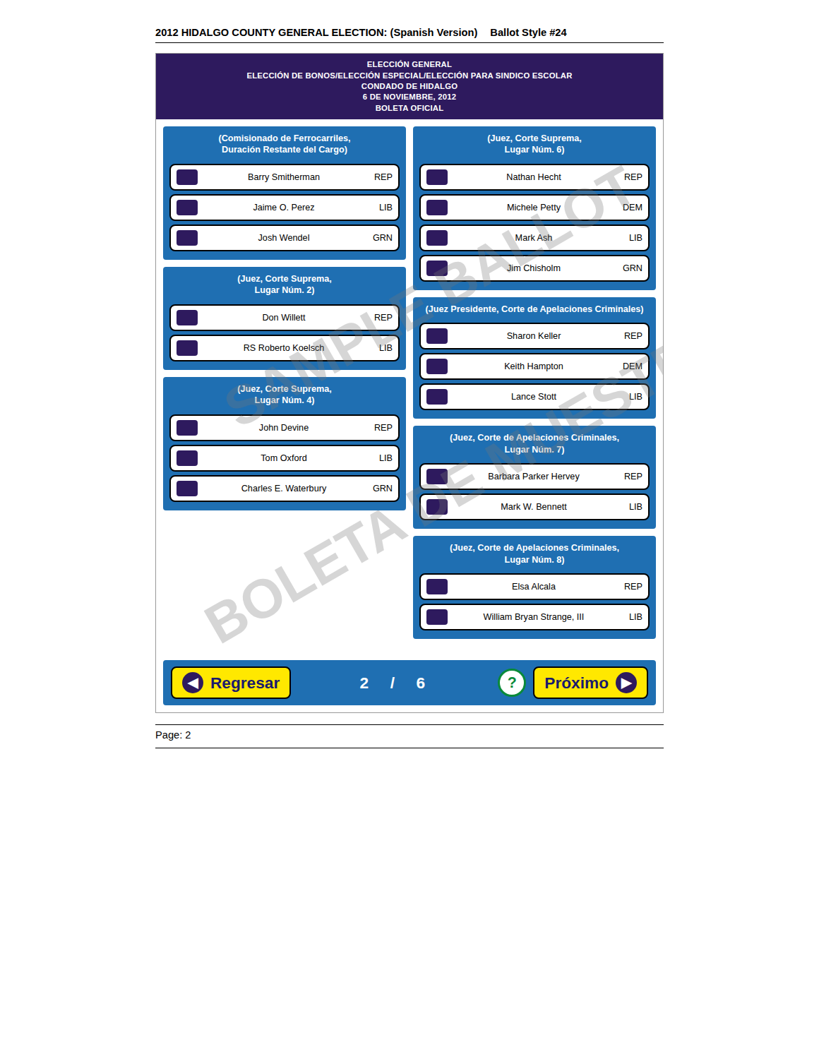2012 HIDALGO COUNTY GENERAL ELECTION: (Spanish Version)Ballot Style #24
ELECCIÓN GENERAL
ELECCIÓN DE BONOS/ELECCIÓN ESPECIAL/ELECCIÓN PARA SINDICO ESCOLAR
CONDADO DE HIDALGO
6 DE NOVIEMBRE, 2012
BOLETA OFICIAL
(Comisionado de Ferrocarriles,
Duración Restante del Cargo)
Barry Smitherman REP
Jaime O. Perez LIB
Josh Wendel GRN
(Juez, Corte Suprema,
Lugar Núm. 2)
Don Willett REP
RS Roberto Koelsch LIB
(Juez, Corte Suprema,
Lugar Núm. 4)
John Devine REP
Tom Oxford LIB
Charles E. Waterbury GRN
(Juez, Corte Suprema,
Lugar Núm. 6)
Nathan Hecht REP
Michele Petty DEM
Mark Ash LIB
Jim Chisholm GRN
(Juez Presidente, Corte de Apelaciones Criminales)
Sharon Keller REP
Keith Hampton DEM
Lance Stott LIB
(Juez, Corte de Apelaciones Criminales,
Lugar Núm. 7)
Barbara Parker Hervey REP
Mark W. Bennett LIB
(Juez, Corte de Apelaciones Criminales,
Lugar Núm. 8)
Elsa Alcala REP
William Bryan Strange, III LIB
◀Regresar
2 / 6
?
Próximo▶
SAMPLE BALLOT
BOLETA DE MUESTRA
Page: 2